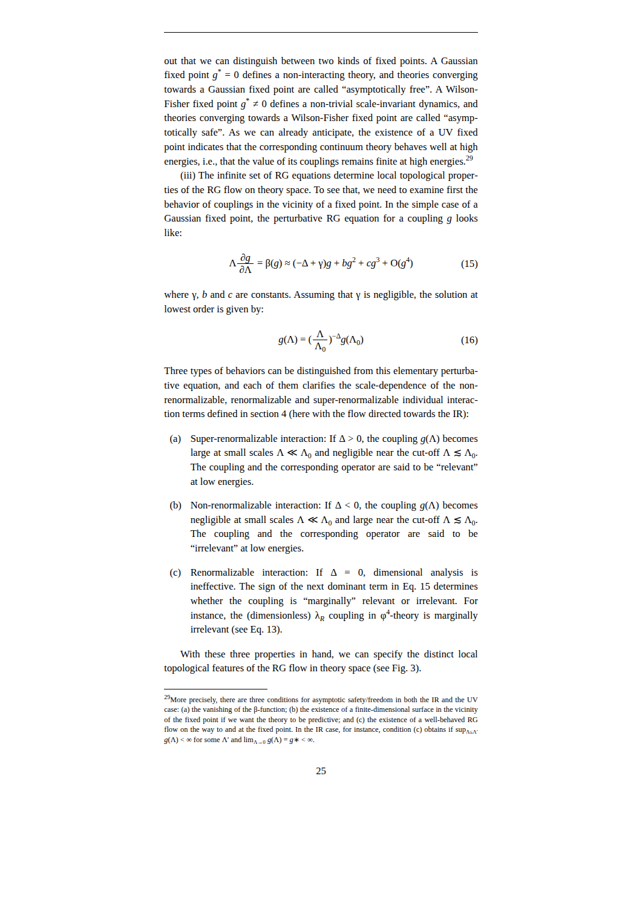out that we can distinguish between two kinds of fixed points. A Gaussian fixed point g* = 0 defines a non-interacting theory, and theories converging towards a Gaussian fixed point are called “asymptotically free”. A Wilson-Fisher fixed point g* ≠ 0 defines a non-trivial scale-invariant dynamics, and theories converging towards a Wilson-Fisher fixed point are called “asymptotically safe”. As we can already anticipate, the existence of a UV fixed point indicates that the corresponding continuum theory behaves well at high energies, i.e., that the value of its couplings remains finite at high energies.29
(iii) The infinite set of RG equations determine local topological properties of the RG flow on theory space. To see that, we need to examine first the behavior of couplings in the vicinity of a fixed point. In the simple case of a Gaussian fixed point, the perturbative RG equation for a coupling g looks like:
Λ∂g∂Λ = β(g) ≈ (−Δ + γ)g + bg2 + cg3 + O(g4) (15)
where γ, b and c are constants. Assuming that γ is negligible, the solution at lowest order is given by:
g(Λ) = (ΛΛ0)−Δg(Λ0) (16)
Three types of behaviors can be distinguished from this elementary perturbative equation, and each of them clarifies the scale-dependence of the non-renormalizable, renormalizable and super-renormalizable individual interaction terms defined in section 4 (here with the flow directed towards the IR):
(a) Super-renormalizable interaction: If Δ > 0, the coupling g(Λ) becomes large at small scales Λ ≪ Λ0 and negligible near the cut-off Λ ≲ Λ0. The coupling and the corresponding operator are said to be “relevant” at low energies.
(b) Non-renormalizable interaction: If Δ < 0, the coupling g(Λ) becomes negligible at small scales Λ ≪ Λ0 and large near the cut-off Λ ≲ Λ0. The coupling and the corresponding operator are said to be “irrelevant” at low energies.
(c) Renormalizable interaction: If Δ = 0, dimensional analysis is ineffective. The sign of the next dominant term in Eq. 15 determines whether the coupling is “marginally” relevant or irrelevant. For instance, the (dimensionless) λR coupling in φ4-theory is marginally irrelevant (see Eq. 13).
With these three properties in hand, we can specify the distinct local topological features of the RG flow in theory space (see Fig. 3).
29More precisely, there are three conditions for asymptotic safety/freedom in both the IR and the UV case: (a) the vanishing of the β-function; (b) the existence of a finite-dimensional surface in the vicinity of the fixed point if we want the theory to be predictive; and (c) the existence of a well-behaved RG flow on the way to and at the fixed point. In the IR case, for instance, condition (c) obtains if supΛ≤Λ′ g(Λ) < ∞ for some Λ′ and limΛ→0 g(Λ) = g∗ < ∞.
25